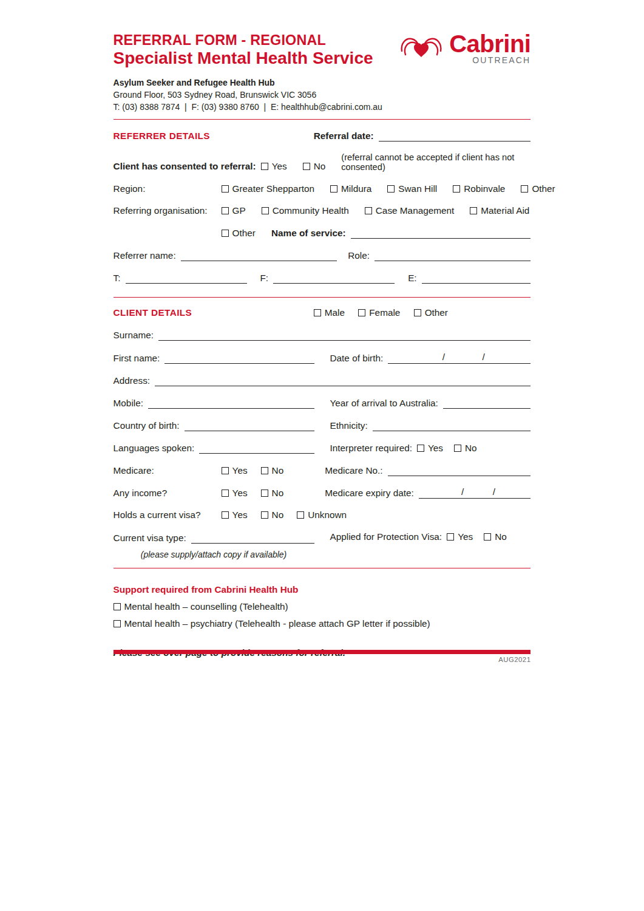REFERRAL FORM - REGIONAL
Specialist Mental Health Service
Cabrini OUTREACH
Asylum Seeker and Refugee Health Hub
Ground Floor, 503 Sydney Road, Brunswick VIC 3056
T: (03) 8388 7874 | F: (03) 9380 8760 | E: healthhub@cabrini.com.au
REFERRER DETAILS
Referral date:
Client has consented to referral: Yes No (referral cannot be accepted if client has not consented)
Region: Greater Shepparton Mildura Swan Hill Robinvale Other
Referring organisation: GP Community Health Case Management Material Aid
Other Name of service:
Referrer name: Role:
T: F: E:
CLIENT DETAILS
Male Female Other
Surname:
First name:
Date of birth: //
Address:
Mobile:
Year of arrival to Australia:
Country of birth:
Ethnicity:
Languages spoken:
Interpreter required: Yes No
Medicare: Yes No Medicare No.:
Any income? Yes No Medicare expiry date: //
Holds a current visa? Yes No Unknown
Current visa type:
(please supply/attach copy if available)
Applied for Protection Visa: Yes No
Support required from Cabrini Health Hub
Mental health – counselling (Telehealth)
Mental health – psychiatry (Telehealth - please attach GP letter if possible)
Please see over page to provide reasons for referral.
AUG2021